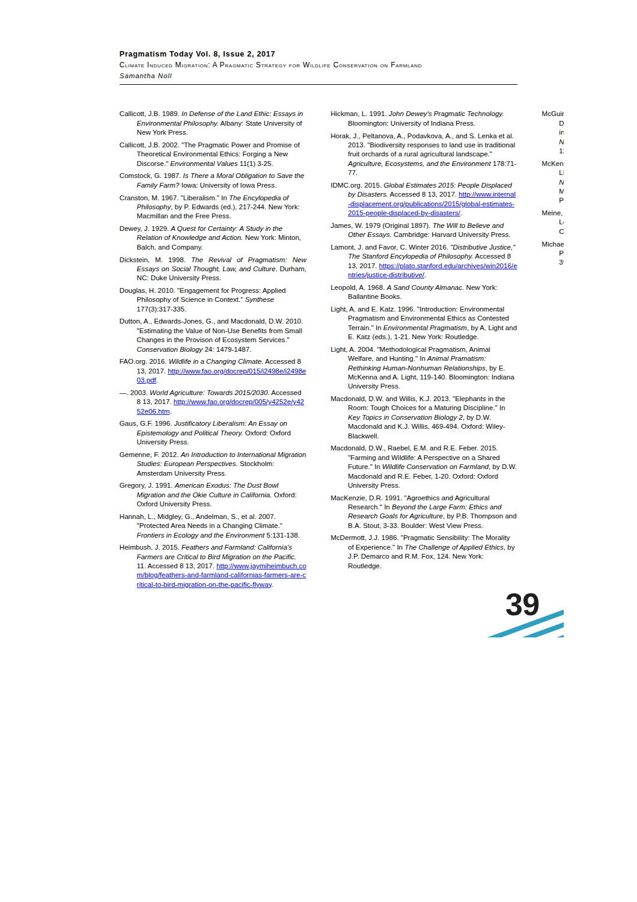Pragmatism Today Vol. 8, Issue 2, 2017
Climate Induced Migration: A Pragmatic Strategy for Wildlife Conservation on Farmland
Samantha Noll
Callicott, J.B. 1989. In Defense of the Land Ethic: Essays in Environmental Philosophy. Albany: State University of New York Press.
Callicott, J.B. 2002. "The Pragmatic Power and Promise of Theoretical Environmental Ethics: Forging a New Discorse." Environmental Values 11(1) 3-25.
Comstock, G. 1987. Is There a Moral Obligation to Save the Family Farm? Iowa: University of Iowa Press.
Cranston, M. 1967. "Liberalism." In The Encylopedia of Philosophy, by P. Edwards (ed.), 217-244. New York: Macmillan and the Free Press.
Dewey, J. 1929. A Quest for Certainty: A Study in the Relation of Knowledge and Action. New York: Minton, Balch, and Company.
Dickstein, M. 1998. The Revival of Pragmatism: New Essays on Social Thought, Law, and Culture. Durham, NC: Duke University Press.
Douglas, H. 2010. "Engagement for Progress: Applied Philosophy of Science in Context." Synthese 177(3):317-335.
Dutton, A., Edwards-Jones, G., and Macdonald, D.W. 2010. "Estimating the Value of Non-Use Benefits from Small Changes in the Provison of Ecosystem Services." Conservation Biology 24: 1479-1487.
FAO.org. 2016. Wildlife in a Changing Climate. Accessed 8 13, 2017. http://www.fao.org/docrep/015/i2498e/i2498e03.pdf.
—. 2003. World Agriculture: Towards 2015/2030. Accessed 8 13, 2017. http://www.fao.org/docrep/005/y4252e/y4252e06.htm.
Gaus, G.F. 1996. Justificatory Liberalism: An Essay on Epistemology and Political Theory. Oxford: Oxford University Press.
Gemenne, F. 2012. An Introduction to International Migration Studies: European Perspectives. Stockholm: Amsterdam University Press.
Gregory, J. 1991. American Exodus: The Dust Bowl Migration and the Okie Culture in California. Oxford: Oxford University Press.
Hannah, L., Midgley, G., Andelman, S., et al. 2007. "Protected Area Needs in a Changing Climate." Frontiers in Ecology and the Environment 5:131-138.
Heimbush, J. 2015. Feathers and Farmland: California's Farmers are Critical to Bird Migration on the Pacific. 11. Accessed 8 13, 2017. http://www.jaymiheimbuch.com/blog/feathers-and-farmland-californias-farmers-are-critical-to-bird-migration-on-the-pacific-flyway.
Hickman, L. 1991. John Dewey's Pragmatic Technology. Bloomington: University of Indiana Press.
Horak, J., Peltanova, A., Podavkova, A., and S. Lenka et al. 2013. "Biodiversity responses to land use in traditional fruit orchards of a rural agricultural landscape." Agriculture, Ecosystems, and the Environment 178:71-77.
IDMC.org. 2015. Global Estimates 2015: People Displaced by Disasters. Accessed 8 13, 2017. http://www.internal-displacement.org/publications/2015/global-estimates-2015-people-displaced-by-disasters/.
James, W. 1979 (Original 1897). The Will to Believe and Other Essays. Cambridge: Harvard University Press.
Lamont, J. and Favor, C. Winter 2016. "Distributive Justice," The Stanford Encylopedia of Philosophy. Accessed 8 13, 2017. https://plato.stanford.edu/archives/win2016/entries/justice-distributive/.
Leopold, A. 1968. A Sand County Almanac. New York: Ballantine Books.
Light, A. and E. Katz. 1996. "Introduction: Environmental Pragmatism and Environmental Ethics as Contested Terrain." In Environmental Pragmatism, by A. Light and E. Katz (eds.), 1-21. New York: Routledge.
Light, A. 2004. "Methodological Pragmatism, Animal Welfare, and Hunting." In Animal Pramatism: Rethinking Human-Nonhuman Relationships, by E. McKenna and A. Light, 119-140. Bloomington: Indiana University Press.
Macdonald, D.W. and Willis, K.J. 2013. "Elephants in the Room: Tough Choices for a Maturing Discipline." In Key Topics in Conservation Biology 2, by D.W. Macdonald and K.J. Willis, 469-494. Oxford: Wiley-Blackwell.
Macdonald, D.W., Raebel, E.M. and R.E. Feber. 2015. "Farming and Wildlife: A Perspective on a Shared Future." In Wildlife Conservation on Farmland, by D.W. Macdonald and R.E. Feber, 1-20. Oxford: Oxford University Press.
MacKenzie, D.R. 1991. "Agroethics and Agricultural Research." In Beyond the Large Farm: Ethics and Research Goals for Agriculture, by P.B. Thompson and B.A. Stout, 3-33. Boulder: West View Press.
McDermott, J.J. 1986. "Pragmatic Sensibility: The Morality of Experience." In The Challenge of Applied Ethics, by J.P. Demarco and R.M. Fox, 124. New York: Routledge.
McGuire, J.L., Lawler, J.J., McRae, B.H., Nuñez, T.A., and D.M. Theobald. 2016. "Achieving climate connectivity in a fragmented landscape." Proceedings of the National Academy of Science of the United States 113(26): 7195–7200.
McKenna, E. 2004. "Pragmatism and the Production of Livestock." In Animal Pragmatism: Rethinking Human-Nonhuman Relationships, by E. and A. Light. McKenna, 160-179. Bloomington: Indiana University Press.
Meine, C. 1987. “The Farmer as Conservationist: Aldo Leopold on Agriculture.” Journal of Soil and Water Conservation 3: 144-149.
Michael, M.A. 2000. "Liberalism, Environmentalism, and the Principle of Neutrality." Public Affairs Quarterly 14(1): 39-56.
39